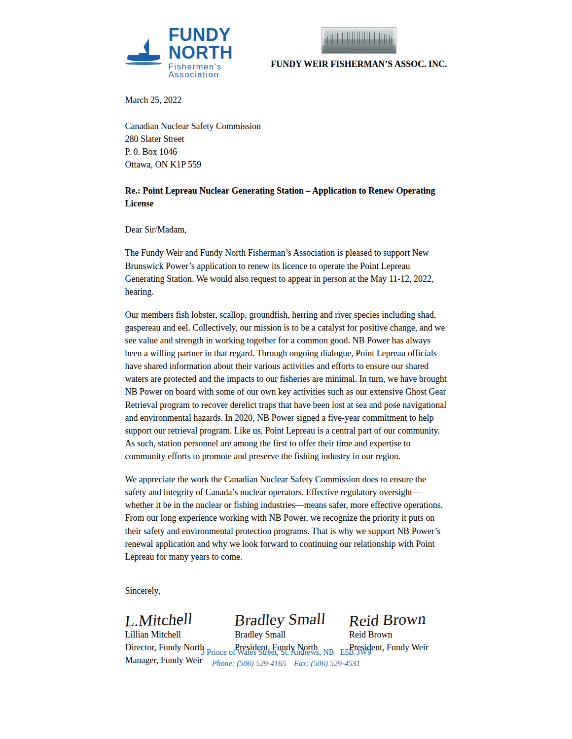FUNDY NORTH Fishermen’s Association
FUNDY WEIR FISHERMAN’S ASSOC. INC.
March 25, 2022
Canadian Nuclear Safety Commission
280 Slater Street
P. 0. Box 1046
Ottawa, ON K1P 559
Re.: Point Lepreau Nuclear Generating Station – Application to Renew Operating License
Dear Sir/Madam,
The Fundy Weir and Fundy North Fisherman’s Association is pleased to support New Brunswick Power’s application to renew its licence to operate the Point Lepreau Generating Station. We would also request to appear in person at the May 11-12, 2022, hearing.
Our members fish lobster, scallop, groundfish, herring and river species including shad, gaspereau and eel. Collectively, our mission is to be a catalyst for positive change, and we see value and strength in working together for a common good. NB Power has always been a willing partner in that regard. Through ongoing dialogue, Point Lepreau officials have shared information about their various activities and efforts to ensure our shared waters are protected and the impacts to our fisheries are minimal. In turn, we have brought NB Power on board with some of our own key activities such as our extensive Ghost Gear Retrieval program to recover derelict traps that have been lost at sea and pose navigational and environmental hazards. In 2020, NB Power signed a five-year commitment to help support our retrieval program. Like us, Point Lepreau is a central part of our community. As such, station personnel are among the first to offer their time and expertise to community efforts to promote and preserve the fishing industry in our region.
We appreciate the work the Canadian Nuclear Safety Commission does to ensure the safety and integrity of Canada’s nuclear operators. Effective regulatory oversight—whether it be in the nuclear or fishing industries—means safer, more effective operations. From our long experience working with NB Power, we recognize the priority it puts on their safety and environmental protection programs. That is why we support NB Power’s renewal application and why we look forward to continuing our relationship with Point Lepreau for many years to come.
Sincerely,
L.Mitchell
Lillian Mitchell
Director, Fundy North
Manager, Fundy Weir
Bradley Small
Bradley Small
President, Fundy North
Reid Brown
Reid Brown
President, Fundy Weir
3 Prince of Wales Street, St. Andrews, NB E5B 3W9
Phone: (506) 529-4165 Fax: (506) 529-4531